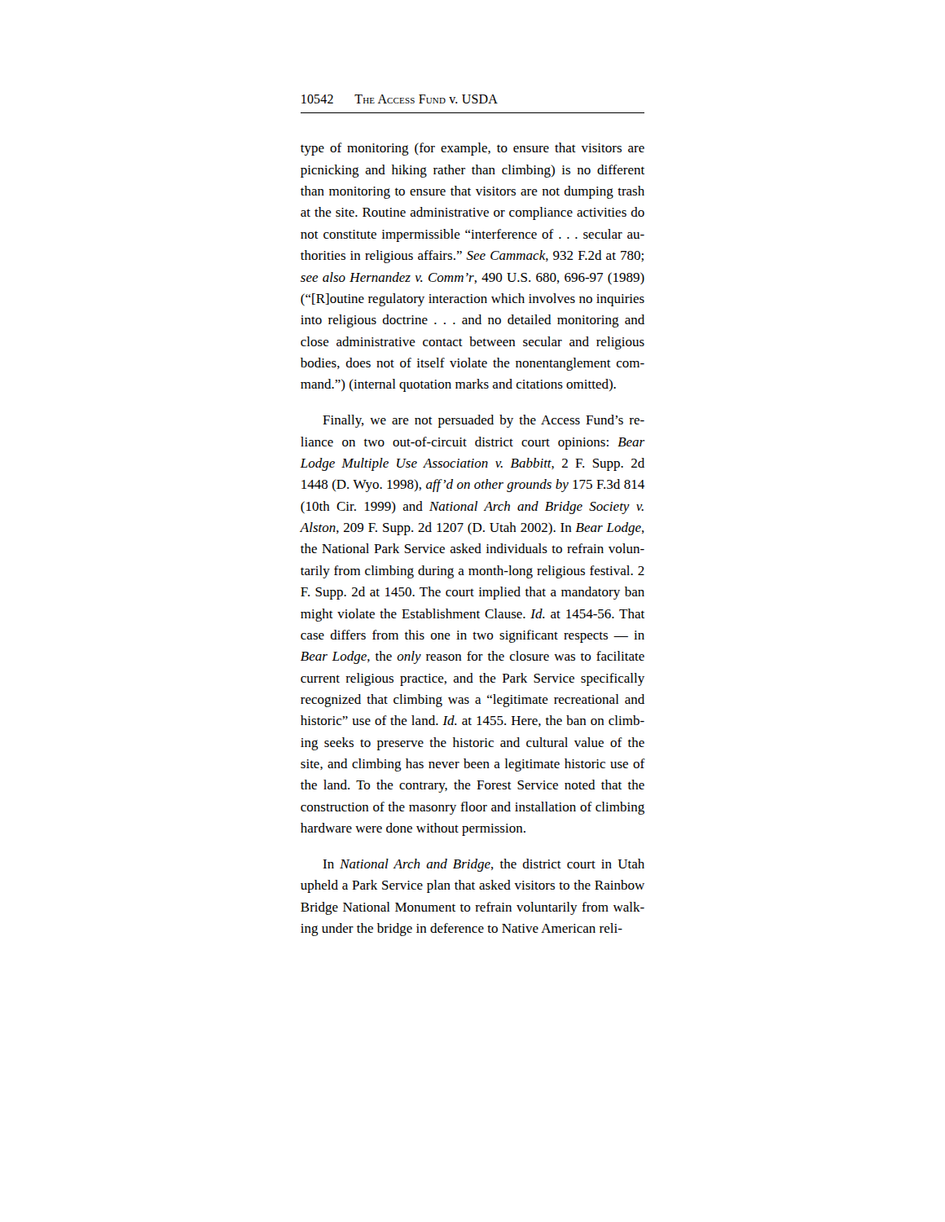10542 The Access Fund v. USDA
type of monitoring (for example, to ensure that visitors are picnicking and hiking rather than climbing) is no different than monitoring to ensure that visitors are not dumping trash at the site. Routine administrative or compliance activities do not constitute impermissible “interference of . . . secular authorities in religious affairs.” See Cammack, 932 F.2d at 780; see also Hernandez v. Comm’r, 490 U.S. 680, 696-97 (1989) (“[R]outine regulatory interaction which involves no inquiries into religious doctrine . . . and no detailed monitoring and close administrative contact between secular and religious bodies, does not of itself violate the nonentanglement command.”) (internal quotation marks and citations omitted).
Finally, we are not persuaded by the Access Fund’s reliance on two out-of-circuit district court opinions: Bear Lodge Multiple Use Association v. Babbitt, 2 F. Supp. 2d 1448 (D. Wyo. 1998), aff’d on other grounds by 175 F.3d 814 (10th Cir. 1999) and National Arch and Bridge Society v. Alston, 209 F. Supp. 2d 1207 (D. Utah 2002). In Bear Lodge, the National Park Service asked individuals to refrain voluntarily from climbing during a month-long religious festival. 2 F. Supp. 2d at 1450. The court implied that a mandatory ban might violate the Establishment Clause. Id. at 1454-56. That case differs from this one in two significant respects — in Bear Lodge, the only reason for the closure was to facilitate current religious practice, and the Park Service specifically recognized that climbing was a “legitimate recreational and historic” use of the land. Id. at 1455. Here, the ban on climbing seeks to preserve the historic and cultural value of the site, and climbing has never been a legitimate historic use of the land. To the contrary, the Forest Service noted that the construction of the masonry floor and installation of climbing hardware were done without permission.
In National Arch and Bridge, the district court in Utah upheld a Park Service plan that asked visitors to the Rainbow Bridge National Monument to refrain voluntarily from walking under the bridge in deference to Native American reli-